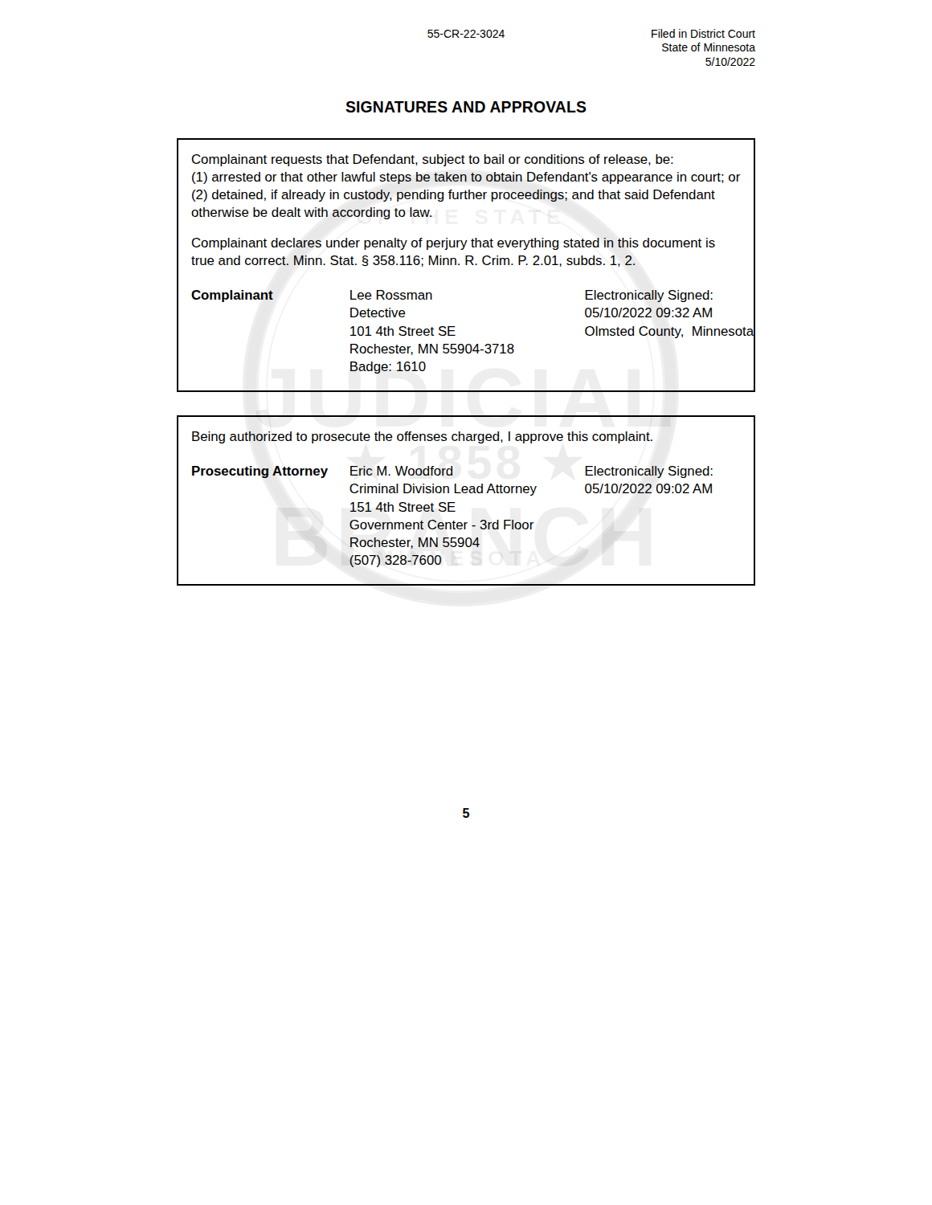55-CR-22-3024
Filed in District Court
State of Minnesota
5/10/2022
SIGNATURES AND APPROVALS
OF THE STATE
MINNESOTA
JUDICIAL
★ 1858 ★
BRANCH
Complainant requests that Defendant, subject to bail or conditions of release, be:
(1) arrested or that other lawful steps be taken to obtain Defendant's appearance in court; or
(2) detained, if already in custody, pending further proceedings; and that said Defendant otherwise be dealt with according to law.
Complainant declares under penalty of perjury that everything stated in this document is true and correct. Minn. Stat. § 358.116; Minn. R. Crim. P. 2.01, subds. 1, 2.
Complainant
Lee Rossman
Detective
101 4th Street SE
Rochester, MN 55904-3718
Badge: 1610
Electronically Signed:
05/10/2022 09:32 AM
Olmsted County, Minnesota
Being authorized to prosecute the offenses charged, I approve this complaint.
Prosecuting Attorney
Eric M. Woodford
Criminal Division Lead Attorney
151 4th Street SE
Government Center - 3rd Floor
Rochester, MN 55904
(507) 328-7600
Electronically Signed:
05/10/2022 09:02 AM
5